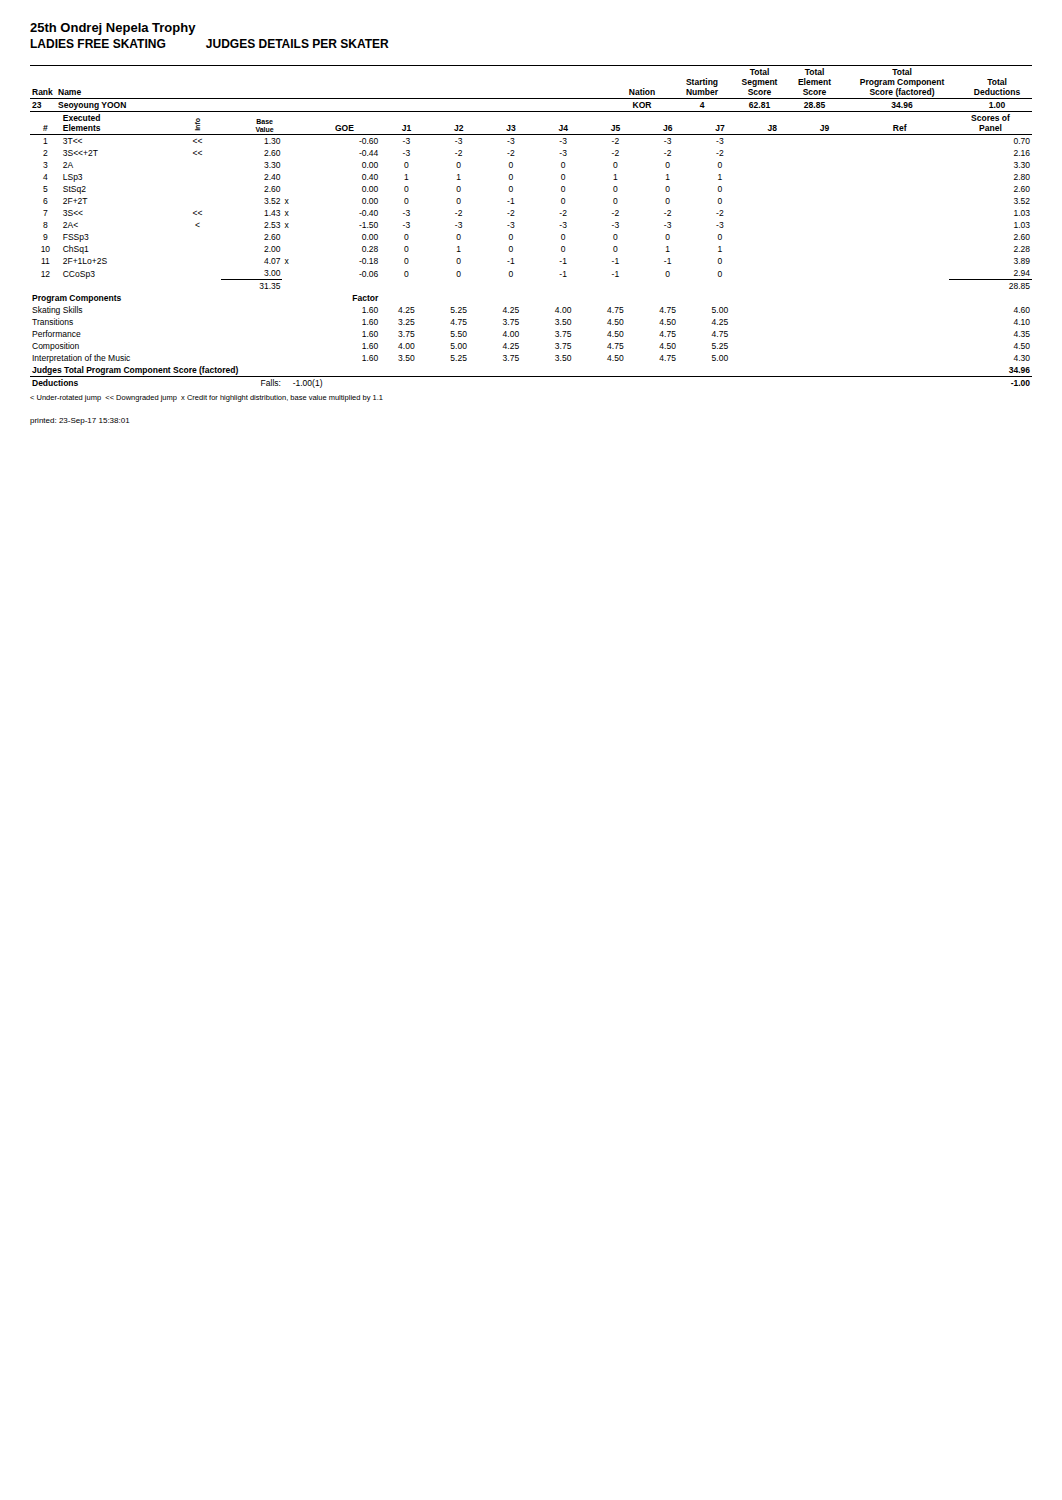25th Ondrej Nepela Trophy
LADIES FREE SKATING JUDGES DETAILS PER SKATER
| Rank | Name | Nation | Starting Number | Total Segment Score | Total Element Score | Total Program Component Score (factored) | Total Deductions |
| 23 | Seoyoung YOON | KOR | 4 | 62.81 | 28.85 | 34.96 | 1.00 |
| # | Executed Elements | Info | Base Value | GOE | J1 | J2 | J3 | J4 | J5 | J6 | J7 | J8 | J9 | Ref | Scores of Panel |
| 1 | 3T<< | << | 1.30 | | -0.60 | -3 | -3 | -3 | -3 | -2 | -3 | -3 | | | | 0.70 |
| 2 | 3S<<+2T | << | 2.60 | | -0.44 | -3 | -2 | -2 | -3 | -2 | -2 | -2 | | | | 2.16 |
| 3 | 2A | | 3.30 | | 0.00 | 0 | 0 | 0 | 0 | 0 | 0 | 0 | | | | 3.30 |
| 4 | LSp3 | | 2.40 | | 0.40 | 1 | 1 | 0 | 0 | 1 | 1 | 1 | | | | 2.80 |
| 5 | StSq2 | | 2.60 | | 0.00 | 0 | 0 | 0 | 0 | 0 | 0 | 0 | | | | 2.60 |
| 6 | 2F+2T | | 3.52 | x | 0.00 | 0 | 0 | -1 | 0 | 0 | 0 | 0 | | | | 3.52 |
| 7 | 3S<< | << | 1.43 | x | -0.40 | -3 | -2 | -2 | -2 | -2 | -2 | -2 | | | | 1.03 |
| 8 | 2A< | < | 2.53 | x | -1.50 | -3 | -3 | -3 | -3 | -3 | -3 | -3 | | | | 1.03 |
| 9 | FSSp3 | | 2.60 | | 0.00 | 0 | 0 | 0 | 0 | 0 | 0 | 0 | | | | 2.60 |
| 10 | ChSq1 | | 2.00 | | 0.28 | 0 | 1 | 0 | 0 | 0 | 1 | 1 | | | | 2.28 |
| 11 | 2F+1Lo+2S | | 4.07 | x | -0.18 | 0 | 0 | -1 | -1 | -1 | -1 | 0 | | | | 3.89 |
| 12 | CCoSp3 | | 3.00 | | -0.06 | 0 | 0 | 0 | -1 | -1 | 0 | 0 | | | | 2.94 |
| | | | 31.35 | | | | | | | | | | | | | 28.85 |
| Program Components | Factor | | | | | | | | | | | |
| Skating Skills | 1.60 | 4.25 | 5.25 | 4.25 | 4.00 | 4.75 | 4.75 | 5.00 | | | | 4.60 |
| Transitions | 1.60 | 3.25 | 4.75 | 3.75 | 3.50 | 4.50 | 4.50 | 4.25 | | | | 4.10 |
| Performance | 1.60 | 3.75 | 5.50 | 4.00 | 3.75 | 4.50 | 4.75 | 4.75 | | | | 4.35 |
| Composition | 1.60 | 4.00 | 5.00 | 4.25 | 3.75 | 4.75 | 4.50 | 5.25 | | | | 4.50 |
| Interpretation of the Music | 1.60 | 3.50 | 5.25 | 3.75 | 3.50 | 4.50 | 4.75 | 5.00 | | | | 4.30 |
| Judges Total Program Component Score (factored) | | | | | | | | | | | 34.96 |
| Deductions | Falls: -1.00(1) | | | | | | | | | | | -1.00 |
< Under-rotated jump << Downgraded jump x Credit for highlight distribution, base value multiplied by 1.1
printed: 23-Sep-17 15:38:01